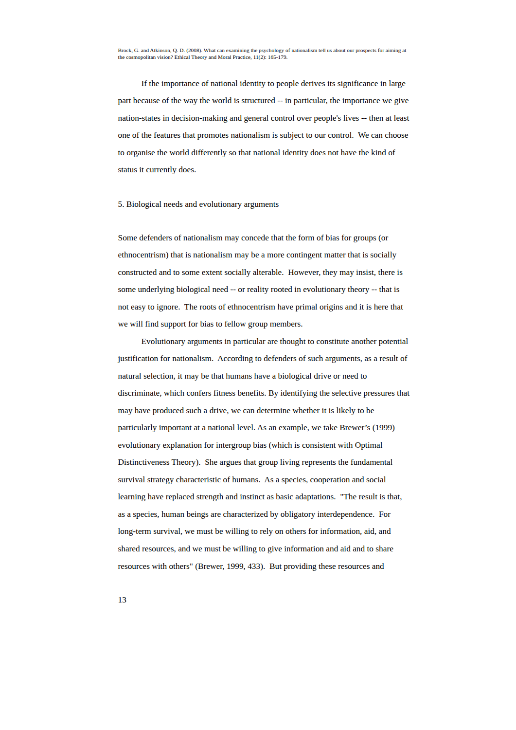Brock, G. and Atkinson, Q. D. (2008). What can examining the psychology of nationalism tell us about our prospects for aiming at the cosmopolitan vision? Ethical Theory and Moral Practice, 11(2): 165-179.
If the importance of national identity to people derives its significance in large part because of the way the world is structured -- in particular, the importance we give nation-states in decision-making and general control over people's lives -- then at least one of the features that promotes nationalism is subject to our control. We can choose to organise the world differently so that national identity does not have the kind of status it currently does.
5. Biological needs and evolutionary arguments
Some defenders of nationalism may concede that the form of bias for groups (or ethnocentrism) that is nationalism may be a more contingent matter that is socially constructed and to some extent socially alterable. However, they may insist, there is some underlying biological need -- or reality rooted in evolutionary theory -- that is not easy to ignore. The roots of ethnocentrism have primal origins and it is here that we will find support for bias to fellow group members.
Evolutionary arguments in particular are thought to constitute another potential justification for nationalism. According to defenders of such arguments, as a result of natural selection, it may be that humans have a biological drive or need to discriminate, which confers fitness benefits. By identifying the selective pressures that may have produced such a drive, we can determine whether it is likely to be particularly important at a national level. As an example, we take Brewer’s (1999) evolutionary explanation for intergroup bias (which is consistent with Optimal Distinctiveness Theory). She argues that group living represents the fundamental survival strategy characteristic of humans. As a species, cooperation and social learning have replaced strength and instinct as basic adaptations. "The result is that, as a species, human beings are characterized by obligatory interdependence. For long-term survival, we must be willing to rely on others for information, aid, and shared resources, and we must be willing to give information and aid and to share resources with others" (Brewer, 1999, 433). But providing these resources and
13